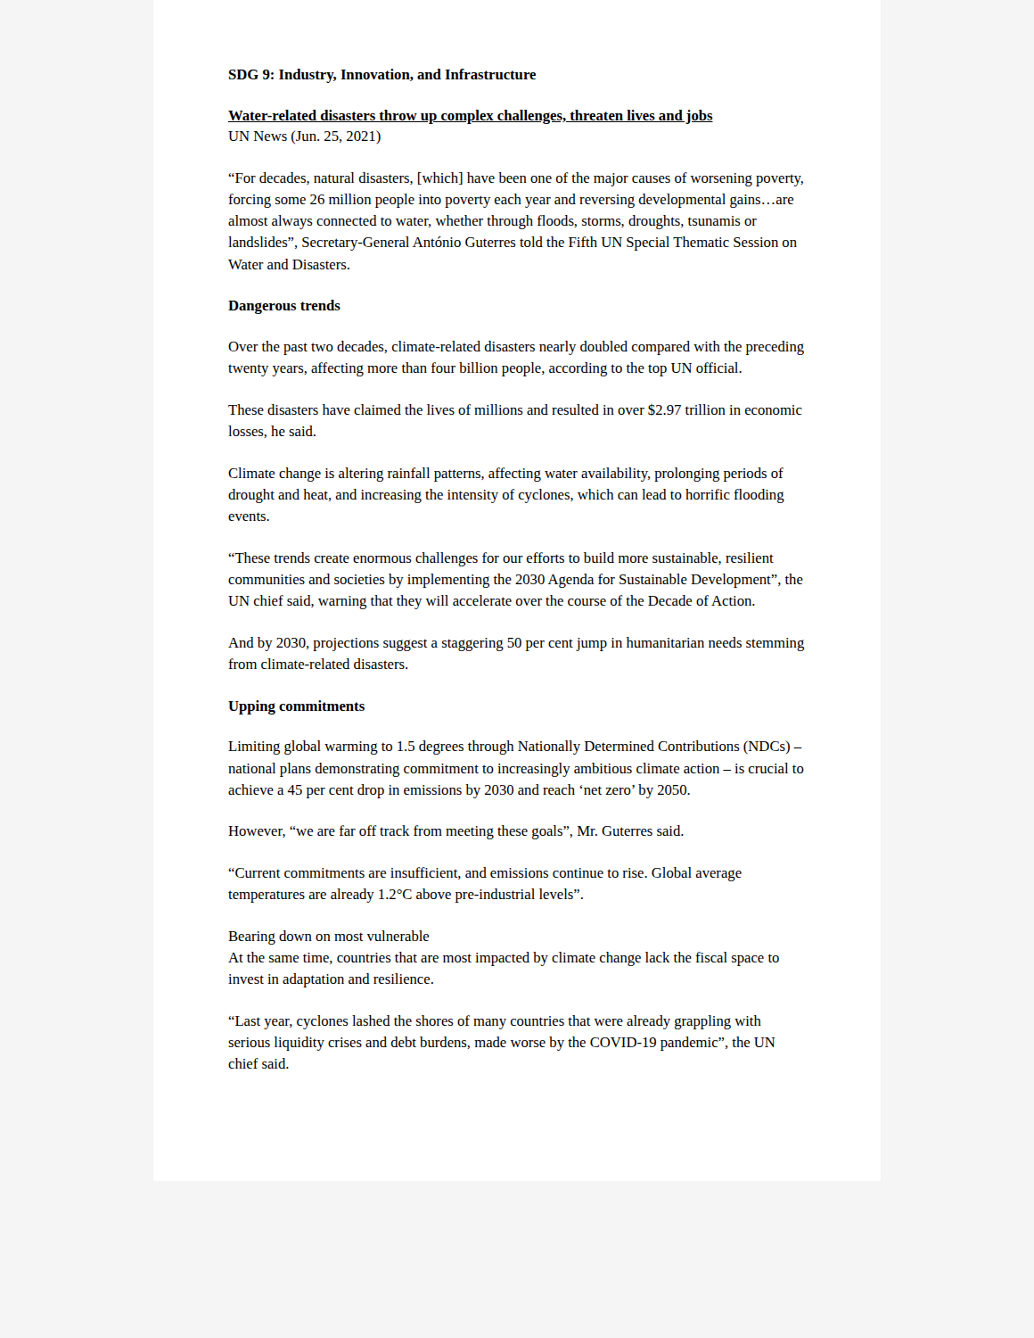SDG 9: Industry, Innovation, and Infrastructure
Water-related disasters throw up complex challenges, threaten lives and jobs
UN News (Jun. 25, 2021)
“For decades, natural disasters, [which] have been one of the major causes of worsening poverty, forcing some 26 million people into poverty each year and reversing developmental gains…are almost always connected to water, whether through floods, storms, droughts, tsunamis or landslides”, Secretary-General António Guterres told the Fifth UN Special Thematic Session on Water and Disasters.
Dangerous trends
Over the past two decades, climate-related disasters nearly doubled compared with the preceding twenty years, affecting more than four billion people, according to the top UN official.
These disasters have claimed the lives of millions and resulted in over $2.97 trillion in economic losses, he said.
Climate change is altering rainfall patterns, affecting water availability, prolonging periods of drought and heat, and increasing the intensity of cyclones, which can lead to horrific flooding events.
“These trends create enormous challenges for our efforts to build more sustainable, resilient communities and societies by implementing the 2030 Agenda for Sustainable Development”, the UN chief said, warning that they will accelerate over the course of the Decade of Action.
And by 2030, projections suggest a staggering 50 per cent jump in humanitarian needs stemming from climate-related disasters.
Upping commitments
Limiting global warming to 1.5 degrees through Nationally Determined Contributions (NDCs) – national plans demonstrating commitment to increasingly ambitious climate action – is crucial to achieve a 45 per cent drop in emissions by 2030 and reach ‘net zero’ by 2050.
However, “we are far off track from meeting these goals”, Mr. Guterres said.
“Current commitments are insufficient, and emissions continue to rise. Global average temperatures are already 1.2°C above pre-industrial levels”.
Bearing down on most vulnerable
At the same time, countries that are most impacted by climate change lack the fiscal space to invest in adaptation and resilience.
“Last year, cyclones lashed the shores of many countries that were already grappling with serious liquidity crises and debt burdens, made worse by the COVID-19 pandemic”, the UN chief said.